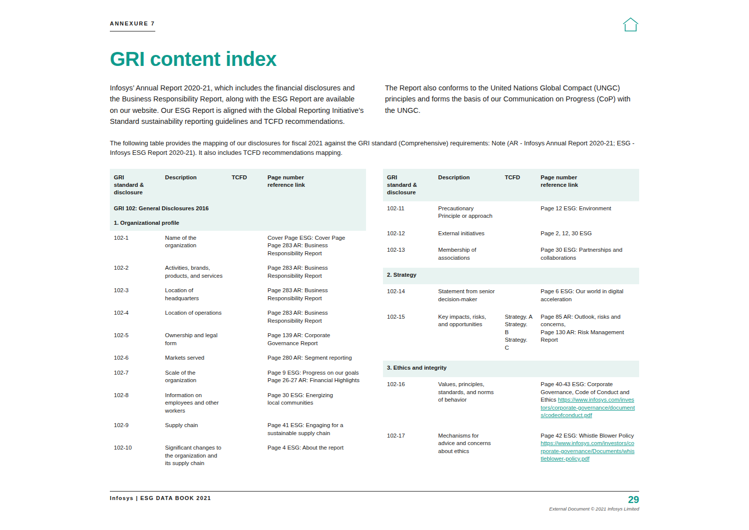ANNEXURE 7
GRI content index
Infosys’ Annual Report 2020-21, which includes the financial disclosures and the Business Responsibility Report, along with the ESG Report are available on our website. Our ESG Report is aligned with the Global Reporting Initiative’s Standard sustainability reporting guidelines and TCFD recommendations.
The Report also conforms to the United Nations Global Compact (UNGC) principles and forms the basis of our Communication on Progress (CoP) with the UNGC.
The following table provides the mapping of our disclosures for fiscal 2021 against the GRI standard (Comprehensive) requirements: Note (AR - Infosys Annual Report 2020-21; ESG - Infosys ESG Report 2020-21). It also includes TCFD recommendations mapping.
| GRI standard & disclosure | Description | TCFD | Page number reference link |
| --- | --- | --- | --- |
| GRI 102: General Disclosures 2016 |
| 1. Organizational profile |
| 102-1 | Name of the organization | | Cover Page ESG: Cover Page Page 283 AR: Business Responsibility Report |
| 102-2 | Activities, brands, products, and services | | Page 283 AR: Business Responsibility Report |
| 102-3 | Location of headquarters | | Page 283 AR: Business Responsibility Report |
| 102-4 | Location of operations | | Page 283 AR: Business Responsibility Report |
| 102-5 | Ownership and legal form | | Page 139 AR: Corporate Governance Report |
| 102-6 | Markets served | | Page 280 AR: Segment reporting |
| 102-7 | Scale of the organization | | Page 9 ESG: Progress on our goals Page 26-27 AR: Financial Highlights |
| 102-8 | Information on employees and other workers | | Page 30 ESG: Energizing local communities |
| 102-9 | Supply chain | | Page 41 ESG: Engaging for a sustainable supply chain |
| 102-10 | Significant changes to the organization and its supply chain | | Page 4 ESG: About the report |
| GRI standard & disclosure | Description | TCFD | Page number reference link |
| --- | --- | --- | --- |
| 102-11 | Precautionary Principle or approach | | Page 12 ESG: Environment |
| 102-12 | External initiatives | | Page 2, 12, 30 ESG |
| 102-13 | Membership of associations | | Page 30 ESG: Partnerships and collaborations |
| 2. Strategy |
| 102-14 | Statement from senior decision-maker | | Page 6 ESG: Our world in digital acceleration |
| 102-15 | Key impacts, risks, and opportunities | Strategy. A Strategy. B Strategy. C | Page 85 AR: Outlook, risks and concerns, Page 130 AR: Risk Management Report |
| 3. Ethics and integrity |
| 102-16 | Values, principles, standards, and norms of behavior | | Page 40-43 ESG: Corporate Governance, Code of Conduct and Ethics https://www.infosys.com/investors/corporate-governance/documents/codeofconduct.pdf |
| 102-17 | Mechanisms for advice and concerns about ethics | | Page 42 ESG: Whistle Blower Policy https://www.infosys.com/investors/corporate-governance/Documents/whistleblower-policy.pdf |
Infosys | ESG DATA BOOK 2021
29
External Document © 2021 Infosys Limited